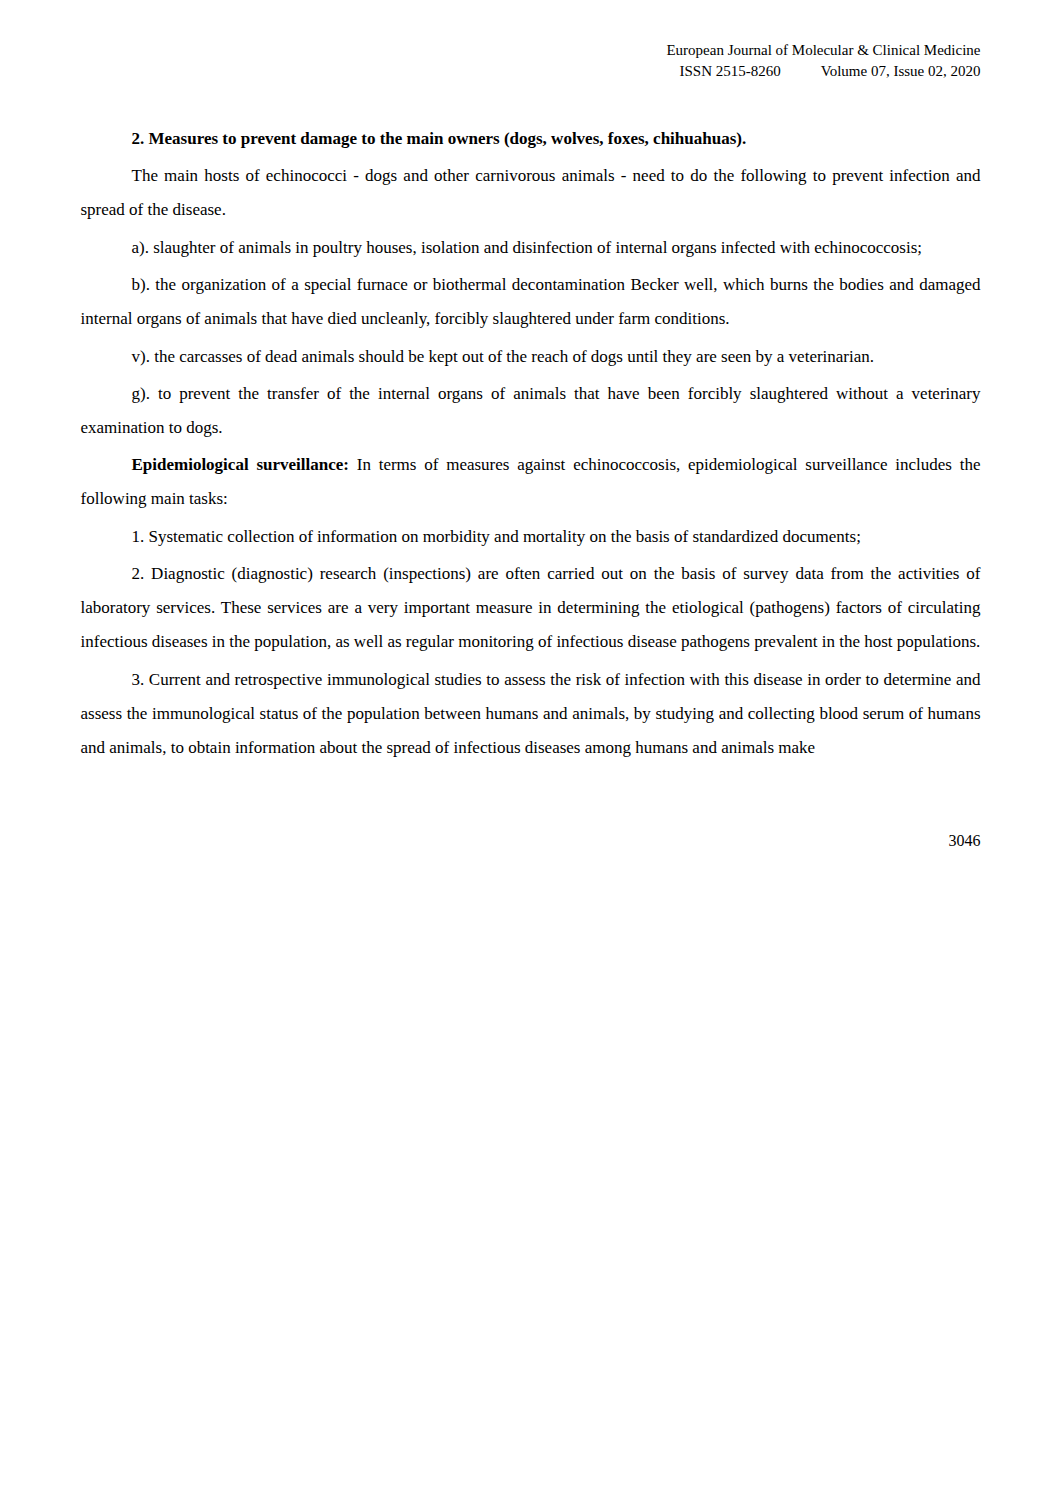European Journal of Molecular & Clinical Medicine
ISSN 2515-8260 Volume 07, Issue 02, 2020
2. Measures to prevent damage to the main owners (dogs, wolves, foxes, chihuahuas).
The main hosts of echinococci - dogs and other carnivorous animals - need to do the following to prevent infection and spread of the disease.
a). slaughter of animals in poultry houses, isolation and disinfection of internal organs infected with echinococcosis;
b). the organization of a special furnace or biothermal decontamination Becker well, which burns the bodies and damaged internal organs of animals that have died uncleanly, forcibly slaughtered under farm conditions.
v). the carcasses of dead animals should be kept out of the reach of dogs until they are seen by a veterinarian.
g). to prevent the transfer of the internal organs of animals that have been forcibly slaughtered without a veterinary examination to dogs.
Epidemiological surveillance: In terms of measures against echinococcosis, epidemiological surveillance includes the following main tasks:
1. Systematic collection of information on morbidity and mortality on the basis of standardized documents;
2. Diagnostic (diagnostic) research (inspections) are often carried out on the basis of survey data from the activities of laboratory services. These services are a very important measure in determining the etiological (pathogens) factors of circulating infectious diseases in the population, as well as regular monitoring of infectious disease pathogens prevalent in the host populations.
3. Current and retrospective immunological studies to assess the risk of infection with this disease in order to determine and assess the immunological status of the population between humans and animals, by studying and collecting blood serum of humans and animals, to obtain information about the spread of infectious diseases among humans and animals make
3046